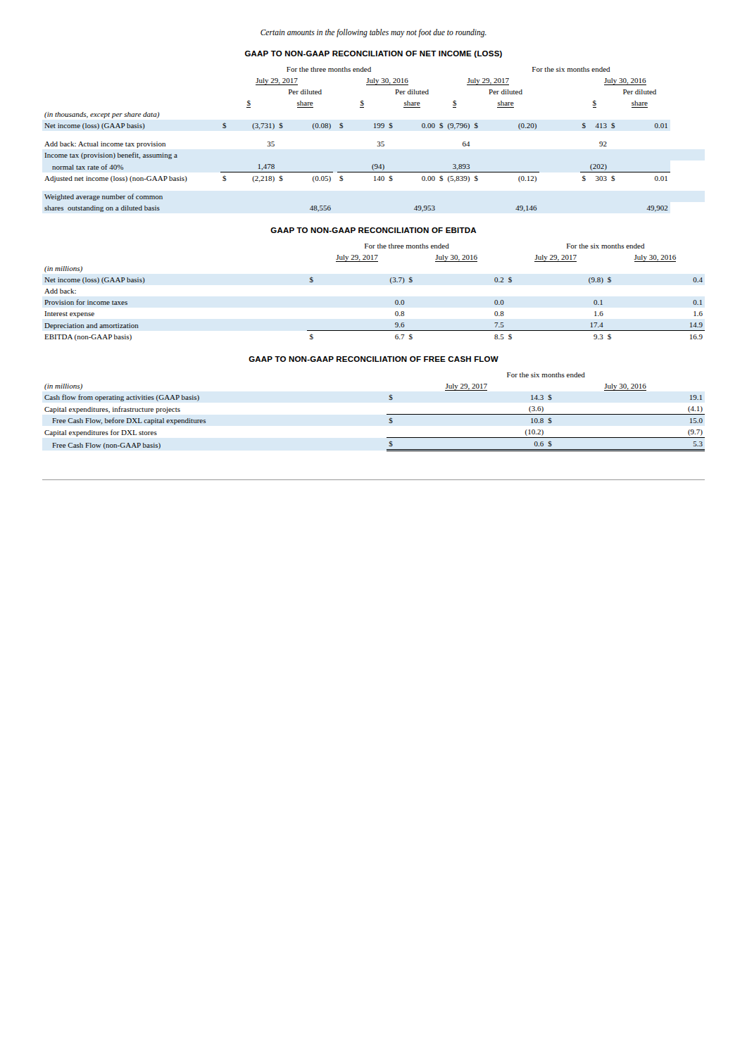Certain amounts in the following tables may not foot due to rounding.
GAAP TO NON-GAAP RECONCILIATION OF NET INCOME (LOSS)
| | For the three months ended | For the six months ended |
| | July 29, 2017 | | July 30, 2016 | July 29, 2017 | | July 30, 2016 |
| | | Per diluted | | | Per diluted | | Per diluted | | | Per diluted |
| | $ | share | | $ | share | $ | share | | $ | share |
| (in thousands, except per share data) | |
| Net income (loss) (GAAP basis) | $ | (3,731) | $ | (0.08) | | $ | 199 | $ | 0.00 | $ | (9,796) | $ | (0.20) | | $ | 413 | $ | 0.01 |
| Add back: Actual income tax provision | | 35 | | | | | 35 | | | | 64 | | | | | 92 | | |
| Income tax (provision) benefit, assuming a | |
| normal tax rate of 40% | | 1,478 | | | | | (94) | | | | 3,893 | | | | | (202) | | |
| Adjusted net income (loss) (non-GAAP basis) | $ | (2,218) | $ | (0.05) | | $ | 140 | $ | 0.00 | $ | (5,839) | $ | (0.12) | | $ | 303 | $ | 0.01 |
| Weighted average number of common | |
| shares outstanding on a diluted basis | | | | 48,556 | | | | | 49,953 | | | | 49,146 | | | | | 49,902 |
GAAP TO NON-GAAP RECONCILIATION OF EBITDA
| | For the three months ended | For the six months ended |
| | July 29, 2017 | July 30, 2016 | July 29, 2017 | July 30, 2016 |
| (in millions) | |
| Net income (loss) (GAAP basis) | $ | (3.7) | $ | 0.2 | $ | (9.8) | $ | 0.4 |
| Add back: | |
| Provision for income taxes | | 0.0 | | 0.0 | | 0.1 | | 0.1 |
| Interest expense | | 0.8 | | 0.8 | | 1.6 | | 1.6 |
| Depreciation and amortization | | 9.6 | | 7.5 | | 17.4 | | 14.9 |
| EBITDA (non-GAAP basis) | $ | 6.7 | $ | 8.5 | $ | 9.3 | $ | 16.9 |
GAAP TO NON-GAAP RECONCILIATION OF FREE CASH FLOW
| | For the six months ended |
| (in millions) | July 29, 2017 | July 30, 2016 |
| Cash flow from operating activities (GAAP basis) | $ | 14.3 | $ | 19.1 |
| Capital expenditures, infrastructure projects | | (3.6) | | (4.1) |
| Free Cash Flow, before DXL capital expenditures | $ | 10.8 | $ | 15.0 |
| Capital expenditures for DXL stores | | (10.2) | | (9.7) |
| Free Cash Flow (non-GAAP basis) | $ | 0.6 | $ | 5.3 |